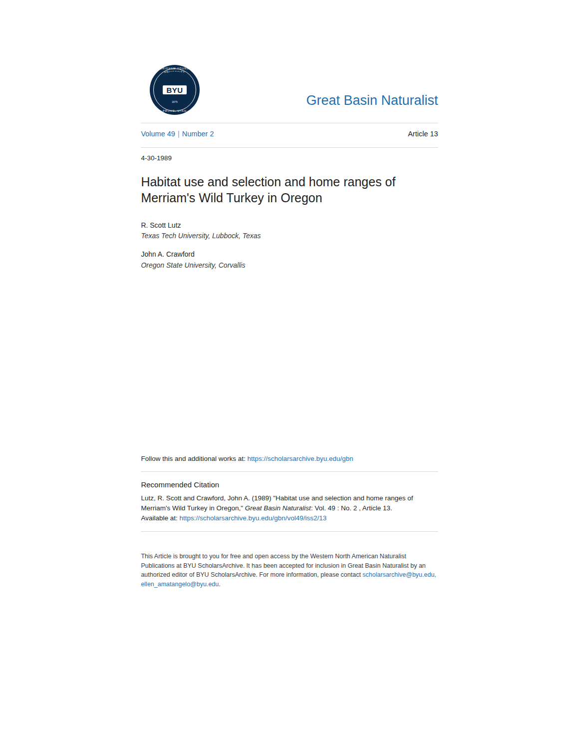Brigham Young University
Founded
BYU
1875
Provo, Utah
Great Basin Naturalist
Volume 49|Number 2
Article 13
4-30-1989
Habitat use and selection and home ranges of Merriam's Wild Turkey in Oregon
R. Scott Lutz Texas Tech University, Lubbock, Texas
John A. Crawford Oregon State University, Corvallis
Follow this and additional works at: https://scholarsarchive.byu.edu/gbn
Recommended Citation
Lutz, R. Scott and Crawford, John A. (1989) "Habitat use and selection and home ranges of Merriam's Wild Turkey in Oregon," Great Basin Naturalist: Vol. 49 : No. 2 , Article 13.
Available at: https://scholarsarchive.byu.edu/gbn/vol49/iss2/13
This Article is brought to you for free and open access by the Western North American Naturalist Publications at BYU ScholarsArchive. It has been accepted for inclusion in Great Basin Naturalist by an authorized editor of BYU ScholarsArchive. For more information, please contact scholarsarchive@byu.edu, ellen_amatangelo@byu.edu.